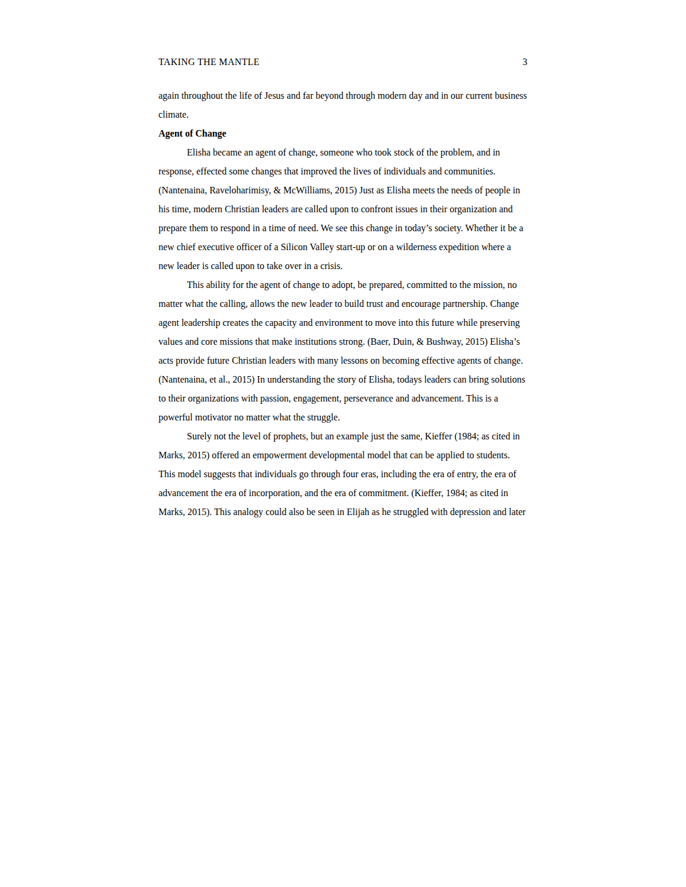Taking the Mantle 3
again throughout the life of Jesus and far beyond through modern day and in our current business climate.
Agent of Change
Elisha became an agent of change, someone who took stock of the problem, and in response, effected some changes that improved the lives of individuals and communities. (Nantenaina, Raveloharimisy, & McWilliams, 2015) Just as Elisha meets the needs of people in his time, modern Christian leaders are called upon to confront issues in their organization and prepare them to respond in a time of need. We see this change in today’s society. Whether it be a new chief executive officer of a Silicon Valley start-up or on a wilderness expedition where a new leader is called upon to take over in a crisis.
This ability for the agent of change to adopt, be prepared, committed to the mission, no matter what the calling, allows the new leader to build trust and encourage partnership. Change agent leadership creates the capacity and environment to move into this future while preserving values and core missions that make institutions strong. (Baer, Duin, & Bushway, 2015) Elisha’s acts provide future Christian leaders with many lessons on becoming effective agents of change. (Nantenaina, et al., 2015) In understanding the story of Elisha, todays leaders can bring solutions to their organizations with passion, engagement, perseverance and advancement. This is a powerful motivator no matter what the struggle.
Surely not the level of prophets, but an example just the same, Kieffer (1984; as cited in Marks, 2015) offered an empowerment developmental model that can be applied to students. This model suggests that individuals go through four eras, including the era of entry, the era of advancement the era of incorporation, and the era of commitment. (Kieffer, 1984; as cited in Marks, 2015). This analogy could also be seen in Elijah as he struggled with depression and later